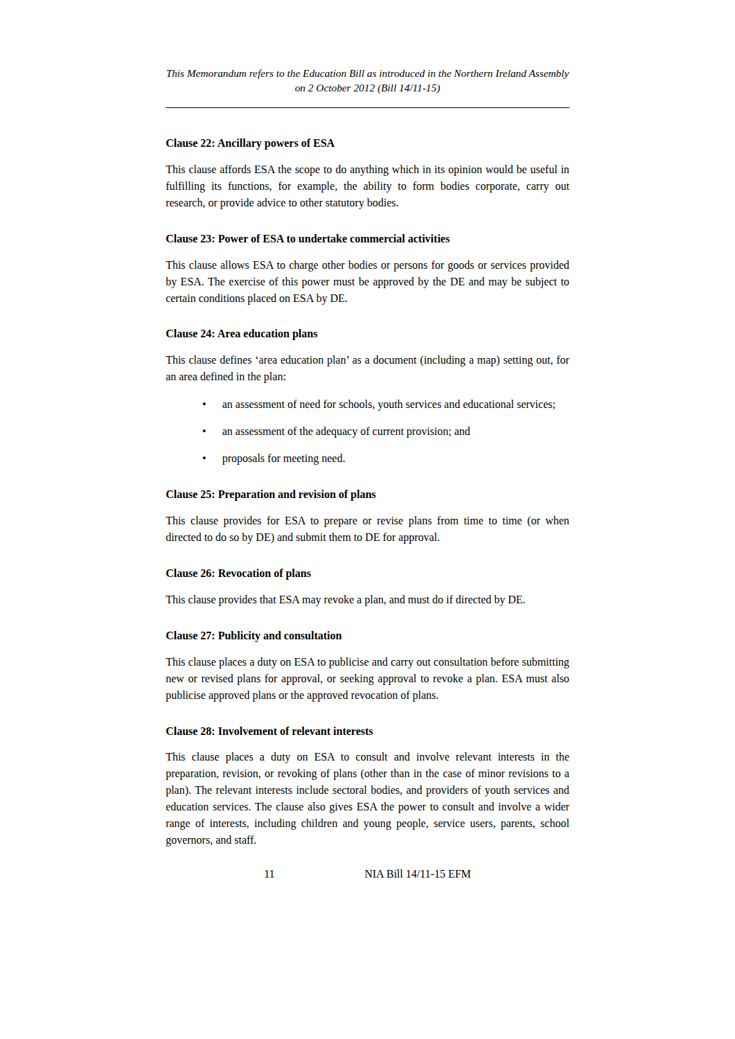This Memorandum refers to the Education Bill as introduced in the Northern Ireland Assembly
on 2 October 2012 (Bill 14/11-15)
Clause 22: Ancillary powers of ESA
This clause affords ESA the scope to do anything which in its opinion would be useful in fulfilling its functions, for example, the ability to form bodies corporate, carry out research, or provide advice to other statutory bodies.
Clause 23: Power of ESA to undertake commercial activities
This clause allows ESA to charge other bodies or persons for goods or services provided by ESA. The exercise of this power must be approved by the DE and may be subject to certain conditions placed on ESA by DE.
Clause 24: Area education plans
This clause defines ‘area education plan’ as a document (including a map) setting out, for an area defined in the plan:
an assessment of need for schools, youth services and educational services;
an assessment of the adequacy of current provision; and
proposals for meeting need.
Clause 25: Preparation and revision of plans
This clause provides for ESA to prepare or revise plans from time to time (or when directed to do so by DE) and submit them to DE for approval.
Clause 26: Revocation of plans
This clause provides that ESA may revoke a plan, and must do if directed by DE.
Clause 27: Publicity and consultation
This clause places a duty on ESA to publicise and carry out consultation before submitting new or revised plans for approval, or seeking approval to revoke a plan. ESA must also publicise approved plans or the approved revocation of plans.
Clause 28: Involvement of relevant interests
This clause places a duty on ESA to consult and involve relevant interests in the preparation, revision, or revoking of plans (other than in the case of minor revisions to a plan). The relevant interests include sectoral bodies, and providers of youth services and education services. The clause also gives ESA the power to consult and involve a wider range of interests, including children and young people, service users, parents, school governors, and staff.
11 NIA Bill 14/11-15 EFM